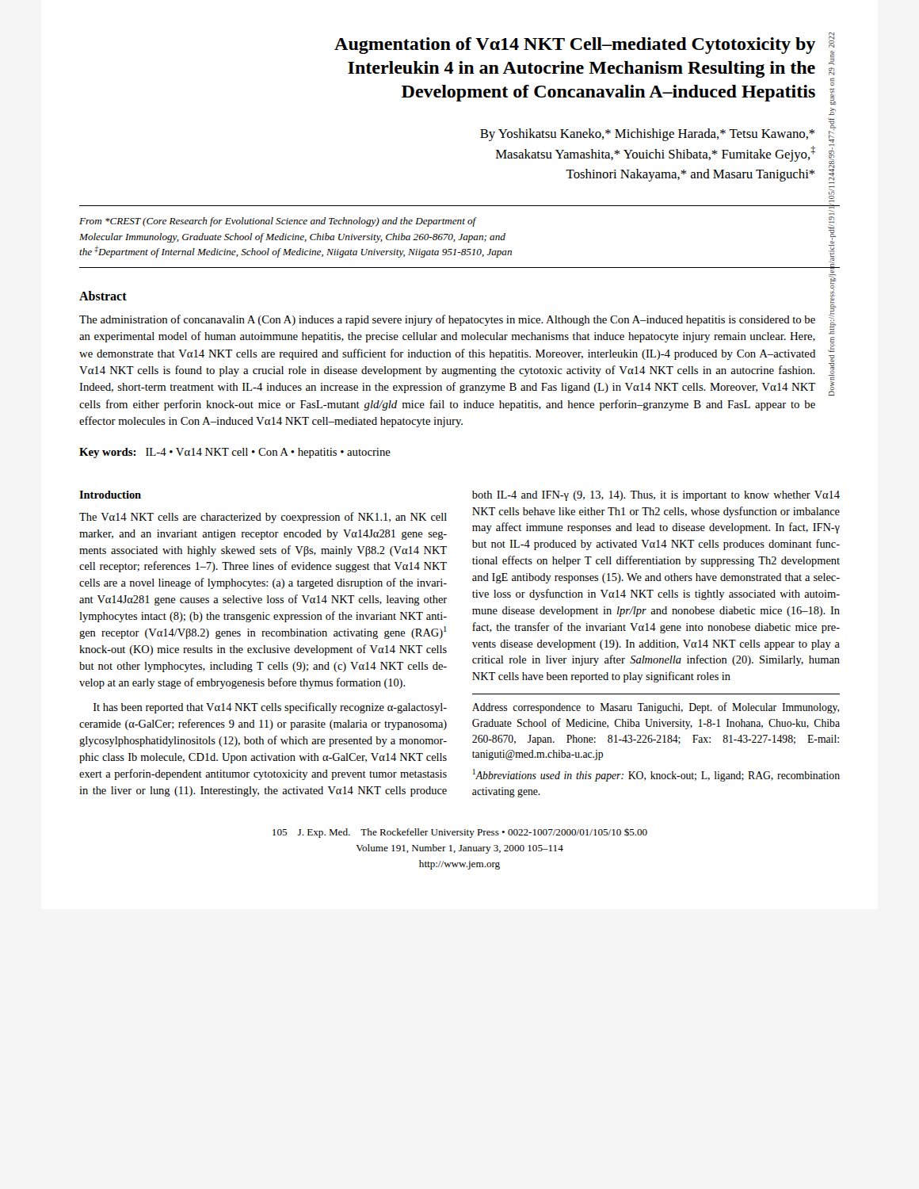Downloaded from http://rupress.org/jem/article-pdf/191/1/105/1124428/99-1477.pdf by guest on 29 June 2022
Augmentation of Vα14 NKT Cell–mediated Cytotoxicity by
Interleukin 4 in an Autocrine Mechanism Resulting in the
Development of Concanavalin A–induced Hepatitis
By Yoshikatsu Kaneko,* Michishige Harada,* Tetsu Kawano,*
Masakatsu Yamashita,* Youichi Shibata,* Fumitake Gejyo,‡
Toshinori Nakayama,* and Masaru Taniguchi*
From *CREST (Core Research for Evolutional Science and Technology) and the Department of
Molecular Immunology, Graduate School of Medicine, Chiba University, Chiba 260-8670, Japan; and
the ‡Department of Internal Medicine, School of Medicine, Niigata University, Niigata 951-8510, Japan
Abstract
The administration of concanavalin A (Con A) induces a rapid severe injury of hepatocytes in mice. Although the Con A–induced hepatitis is considered to be an experimental model of human autoimmune hepatitis, the precise cellular and molecular mechanisms that induce hepatocyte injury remain unclear. Here, we demonstrate that Vα14 NKT cells are required and sufficient for induction of this hepatitis. Moreover, interleukin (IL)-4 produced by Con A–activated Vα14 NKT cells is found to play a crucial role in disease development by augmenting the cytotoxic activity of Vα14 NKT cells in an autocrine fashion. Indeed, short-term treatment with IL-4 induces an increase in the expression of granzyme B and Fas ligand (L) in Vα14 NKT cells. Moreover, Vα14 NKT cells from either perforin knock-out mice or FasL-mutant gld/gld mice fail to induce hepatitis, and hence perforin–granzyme B and FasL appear to be effector molecules in Con A–induced Vα14 NKT cell–mediated hepatocyte injury.
Key words: IL-4 • Vα14 NKT cell • Con A • hepatitis • autocrine
Introduction
The Vα14 NKT cells are characterized by coexpression of NK1.1, an NK cell marker, and an invariant antigen receptor encoded by Vα14Jα281 gene segments associated with highly skewed sets of Vβs, mainly Vβ8.2 (Vα14 NKT cell receptor; references 1–7). Three lines of evidence suggest that Vα14 NKT cells are a novel lineage of lymphocytes: (a) a targeted disruption of the invariant Vα14Jα281 gene causes a selective loss of Vα14 NKT cells, leaving other lymphocytes intact (8); (b) the transgenic expression of the invariant NKT antigen receptor (Vα14/Vβ8.2) genes in recombination activating gene (RAG)1 knock-out (KO) mice results in the exclusive development of Vα14 NKT cells but not other lymphocytes, including T cells (9); and (c) Vα14 NKT cells develop at an early stage of embryogenesis before thymus formation (10).
It has been reported that Vα14 NKT cells specifically recognize α-galactosylceramide (α-GalCer; references 9 and 11) or parasite (malaria or trypanosoma) glycosylphosphatidylinositols (12), both of which are presented by a monomorphic class Ib molecule, CD1d. Upon activation with α-GalCer, Vα14 NKT cells exert a perforin-dependent antitumor cytotoxicity and prevent tumor metastasis in the liver or lung (11). Interestingly, the activated Vα14 NKT cells produce both IL-4 and IFN-γ (9, 13, 14). Thus, it is important to know whether Vα14 NKT cells behave like either Th1 or Th2 cells, whose dysfunction or imbalance may affect immune responses and lead to disease development. In fact, IFN-γ but not IL-4 produced by activated Vα14 NKT cells produces dominant functional effects on helper T cell differentiation by suppressing Th2 development and IgE antibody responses (15). We and others have demonstrated that a selective loss or dysfunction in Vα14 NKT cells is tightly associated with autoimmune disease development in lpr/lpr and nonobese diabetic mice (16–18). In fact, the transfer of the invariant Vα14 gene into nonobese diabetic mice prevents disease development (19). In addition, Vα14 NKT cells appear to play a critical role in liver injury after Salmonella infection (20). Similarly, human NKT cells have been reported to play significant roles in
Address correspondence to Masaru Taniguchi, Dept. of Molecular Immunology, Graduate School of Medicine, Chiba University, 1-8-1 Inohana, Chuo-ku, Chiba 260-8670, Japan. Phone: 81-43-226-2184; Fax: 81-43-227-1498; E-mail: taniguti@med.m.chiba-u.ac.jp
1Abbreviations used in this paper: KO, knock-out; L, ligand; RAG, recombination activating gene.
105 J. Exp. Med. The Rockefeller University Press • 0022-1007/2000/01/105/10 $5.00
Volume 191, Number 1, January 3, 2000 105–114
http://www.jem.org